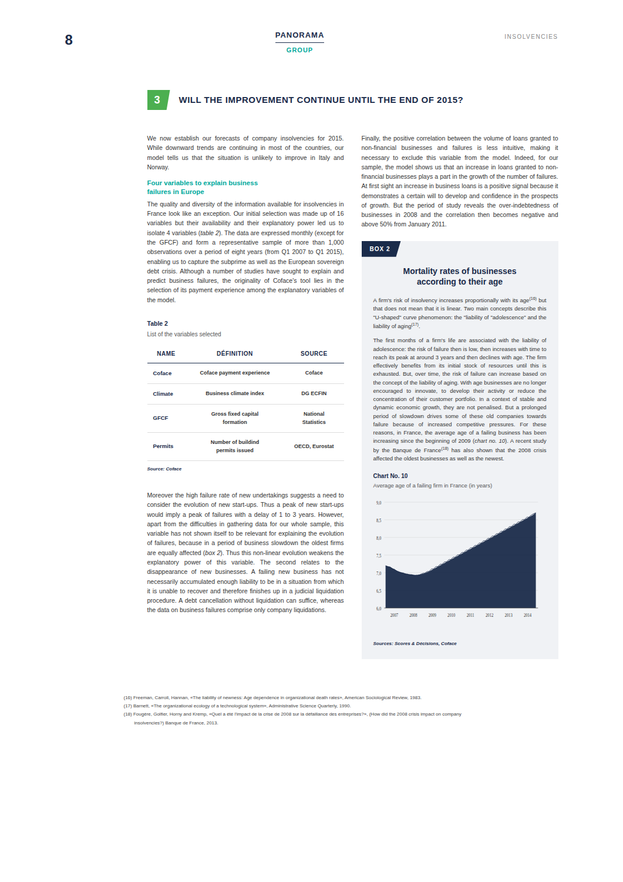8
PANORAMA
GROUP
INSOLVENCIES
3
Will the improvement continue until the end of 2015?
We now establish our forecasts of company insolvencies for 2015. While downward trends are continuing in most of the countries, our model tells us that the situation is unlikely to improve in Italy and Norway.
Four variables to explain business
failures in Europe
The quality and diversity of the information available for insolvencies in France look like an exception. Our initial selection was made up of 16 variables but their availability and their explanatory power led us to isolate 4 variables (table 2). The data are expressed monthly (except for the GFCF) and form a representative sample of more than 1,000 observations over a period of eight years (from Q1 2007 to Q1 2015), enabling us to capture the subprime as well as the European sovereign debt crisis. Although a number of studies have sought to explain and predict business failures, the originality of Coface's tool lies in the selection of its payment experience among the explanatory variables of the model.
Table 2
List of the variables selected
| NAME | DÉFINITION | SOURCE |
| --- | --- | --- |
| Coface | Coface payment experience | Coface |
| Climate | Business climate index | DG ECFIN |
| GFCF | Gross fixed capital formation | National Statistics |
| Permits | Number of buildind permits issued | OECD, Eurostat |
Source: Coface
Moreover the high failure rate of new undertakings suggests a need to consider the evolution of new start-ups. Thus a peak of new start-ups would imply a peak of failures with a delay of 1 to 3 years. However, apart from the difficulties in gathering data for our whole sample, this variable has not shown itself to be relevant for explaining the evolution of failures, because in a period of business slowdown the oldest firms are equally affected (box 2). Thus this non-linear evolution weakens the explanatory power of this variable. The second relates to the disappearance of new businesses. A failing new business has not necessarily accumulated enough liability to be in a situation from which it is unable to recover and therefore finishes up in a judicial liquidation procedure. A debt cancellation without liquidation can suffice, whereas the data on business failures comprise only company liquidations.
Finally, the positive correlation between the volume of loans granted to non-financial businesses and failures is less intuitive, making it necessary to exclude this variable from the model. Indeed, for our sample, the model shows us that an increase in loans granted to non-financial businesses plays a part in the growth of the number of failures. At first sight an increase in business loans is a positive signal because it demonstrates a certain will to develop and confidence in the prospects of growth. But the period of study reveals the over-indebtedness of businesses in 2008 and the correlation then becomes negative and above 50% from January 2011.
BOX 2
Mortality rates of businesses
according to their age
A firm's risk of insolvency increases proportionally with its age(16) but that does not mean that it is linear. Two main concepts describe this "U-shaped" curve phenomenon: the "liability of "adolescence" and the liability of aging(17).
The first months of a firm's life are associated with the liability of adolescence: the risk of failure then is low, then increases with time to reach its peak at around 3 years and then declines with age. The firm effectively benefits from its initial stock of resources until this is exhausted. But, over time, the risk of failure can increase based on the concept of the liability of aging. With age businesses are no longer encouraged to innovate, to develop their activity or reduce the concentration of their customer portfolio. In a context of stable and dynamic economic growth, they are not penalised. But a prolonged period of slowdown drives some of these old companies towards failure because of increased competitive pressures. For these reasons, in France, the average age of a failing business has been increasing since the beginning of 2009 (chart no. 10). A recent study by the Banque de France(18) has also shown that the 2008 crisis affected the oldest businesses as well as the newest.
Chart No. 10
Average age of a failing firm in France (in years)
9,0 8,5 8,0 7,5 7,0 6,5 6,0 2007 2008 2009 2010 2011 2012 2013 2014
Sources: Scores & Décisions, Coface
(16) Freeman, Carroll, Hannan, «The liability of newness: Age dependence in organizational death rates», American Sociological Review, 1983.
(17) Barnett, «The organizational ecology of a technological system», Administrative Science Quarterly, 1990.
(18) Fougère, Golfier, Horny and Kremp, «Quel a été l'impact de la crise de 2008 sur la défaillance des entreprises?», (How did the 2008 crisis impact on company
insolvencies?) Banque de France, 2013.